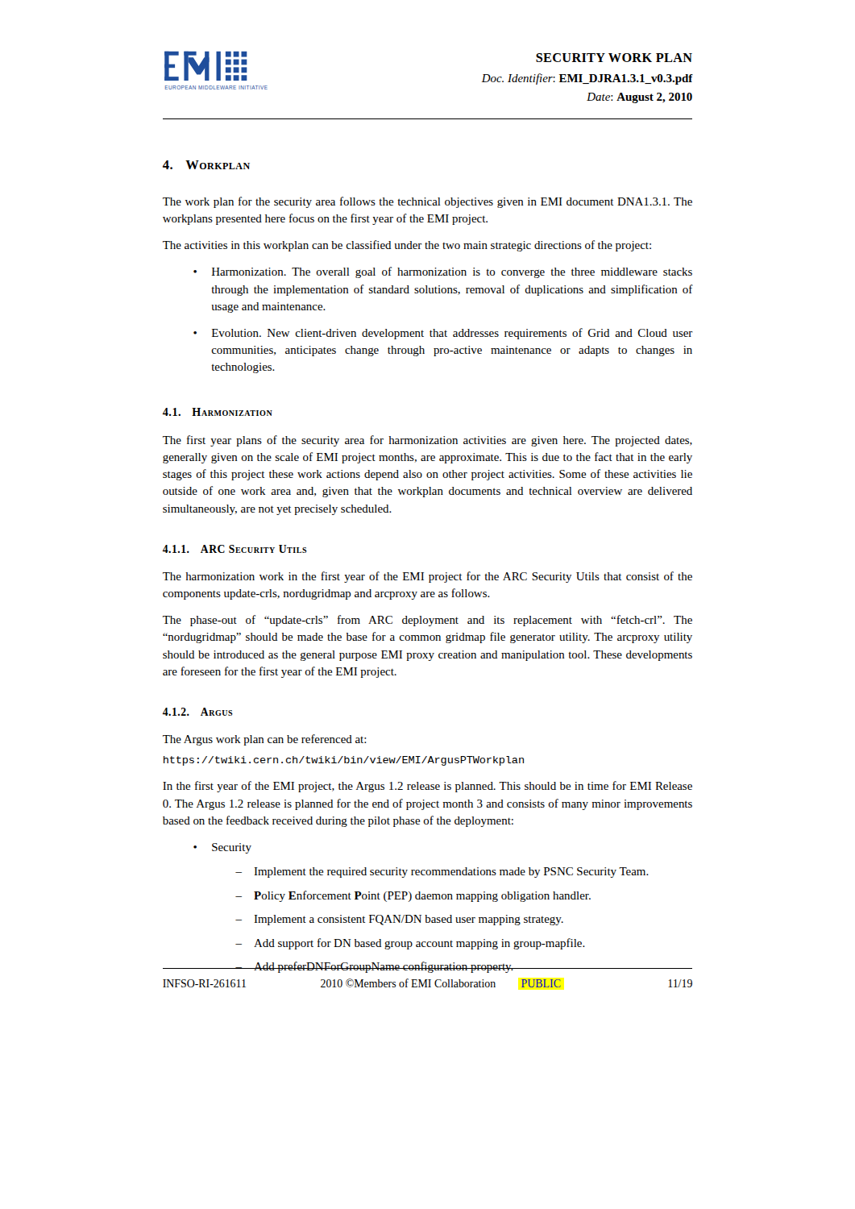EUROPEAN MIDDLEWARE INITIATIVE
SECURITY WORK PLAN
Doc. Identifier: EMI_DJRA1.3.1_v0.3.pdf
Date: August 2, 2010
4. Workplan
The work plan for the security area follows the technical objectives given in EMI document DNA1.3.1. The workplans presented here focus on the first year of the EMI project.
The activities in this workplan can be classified under the two main strategic directions of the project:
Harmonization. The overall goal of harmonization is to converge the three middleware stacks through the implementation of standard solutions, removal of duplications and simplification of usage and maintenance.
Evolution. New client-driven development that addresses requirements of Grid and Cloud user communities, anticipates change through pro-active maintenance or adapts to changes in technologies.
4.1. Harmonization
The first year plans of the security area for harmonization activities are given here. The projected dates, generally given on the scale of EMI project months, are approximate. This is due to the fact that in the early stages of this project these work actions depend also on other project activities. Some of these activities lie outside of one work area and, given that the workplan documents and technical overview are delivered simultaneously, are not yet precisely scheduled.
4.1.1. ARC Security Utils
The harmonization work in the first year of the EMI project for the ARC Security Utils that consist of the components update-crls, nordugridmap and arcproxy are as follows.
The phase-out of “update-crls” from ARC deployment and its replacement with “fetch-crl”. The “nordugridmap” should be made the base for a common gridmap file generator utility. The arcproxy utility should be introduced as the general purpose EMI proxy creation and manipulation tool. These developments are foreseen for the first year of the EMI project.
4.1.2. Argus
The Argus work plan can be referenced at:
https://twiki.cern.ch/twiki/bin/view/EMI/ArgusPTWorkplan
In the first year of the EMI project, the Argus 1.2 release is planned. This should be in time for EMI Release 0. The Argus 1.2 release is planned for the end of project month 3 and consists of many minor improvements based on the feedback received during the pilot phase of the deployment:
Security
Implement the required security recommendations made by PSNC Security Team.
Policy Enforcement Point (PEP) daemon mapping obligation handler.
Implement a consistent FQAN/DN based user mapping strategy.
Add support for DN based group account mapping in group-mapfile.
Add preferDNForGroupName configuration property.
INFSO-RI-261611
2010 ©Members of EMI Collaboration PUBLIC
11/19